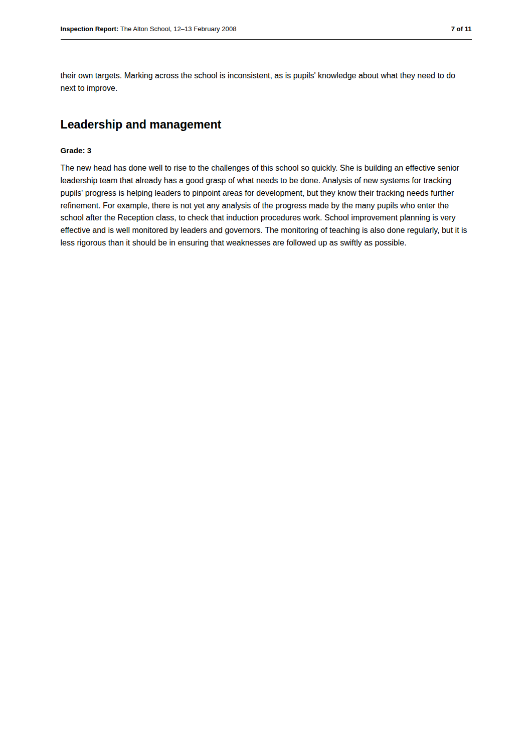Inspection Report: The Alton School, 12–13 February 2008
7 of 11
their own targets. Marking across the school is inconsistent, as is pupils' knowledge about what they need to do next to improve.
Leadership and management
Grade: 3
The new head has done well to rise to the challenges of this school so quickly. She is building an effective senior leadership team that already has a good grasp of what needs to be done. Analysis of new systems for tracking pupils' progress is helping leaders to pinpoint areas for development, but they know their tracking needs further refinement. For example, there is not yet any analysis of the progress made by the many pupils who enter the school after the Reception class, to check that induction procedures work. School improvement planning is very effective and is well monitored by leaders and governors. The monitoring of teaching is also done regularly, but it is less rigorous than it should be in ensuring that weaknesses are followed up as swiftly as possible.